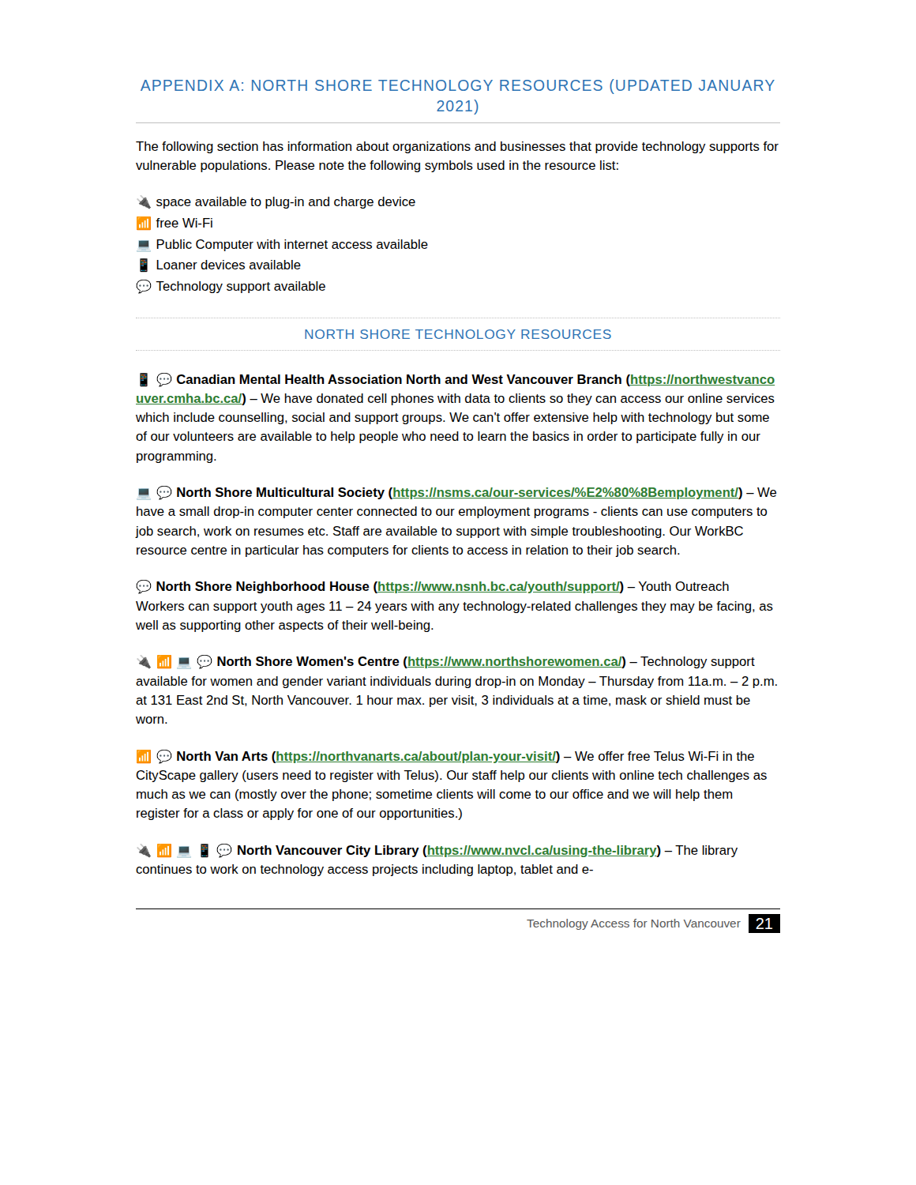APPENDIX A: NORTH SHORE TECHNOLOGY RESOURCES (UPDATED JANUARY 2021)
The following section has information about organizations and businesses that provide technology supports for vulnerable populations. Please note the following symbols used in the resource list:
🔌space available to plug-in and charge device
📶free Wi-Fi
💻Public Computer with internet access available
📱Loaner devices available
💬Technology support available
NORTH SHORE TECHNOLOGY RESOURCES
📱💬Canadian Mental Health Association North and West Vancouver Branch (https://northwestvancouver.cmha.bc.ca/) – We have donated cell phones with data to clients so they can access our online services which include counselling, social and support groups. We can't offer extensive help with technology but some of our volunteers are available to help people who need to learn the basics in order to participate fully in our programming.
💻💬North Shore Multicultural Society (https://nsms.ca/our-services/%E2%80%8Bemployment/) – We have a small drop-in computer center connected to our employment programs - clients can use computers to job search, work on resumes etc. Staff are available to support with simple troubleshooting. Our WorkBC resource centre in particular has computers for clients to access in relation to their job search.
💬North Shore Neighborhood House (https://www.nsnh.bc.ca/youth/support/) – Youth Outreach Workers can support youth ages 11 – 24 years with any technology-related challenges they may be facing, as well as supporting other aspects of their well-being.
🔌📶💻💬North Shore Women's Centre (https://www.northshorewomen.ca/) – Technology support available for women and gender variant individuals during drop-in on Monday – Thursday from 11a.m. – 2 p.m. at 131 East 2nd St, North Vancouver. 1 hour max. per visit, 3 individuals at a time, mask or shield must be worn.
📶💬North Van Arts (https://northvanarts.ca/about/plan-your-visit/) – We offer free Telus Wi-Fi in the CityScape gallery (users need to register with Telus). Our staff help our clients with online tech challenges as much as we can (mostly over the phone; sometime clients will come to our office and we will help them register for a class or apply for one of our opportunities.)
🔌📶💻📱💬North Vancouver City Library (https://www.nvcl.ca/using-the-library) – The library continues to work on technology access projects including laptop, tablet and e-
Technology Access for North Vancouver 21